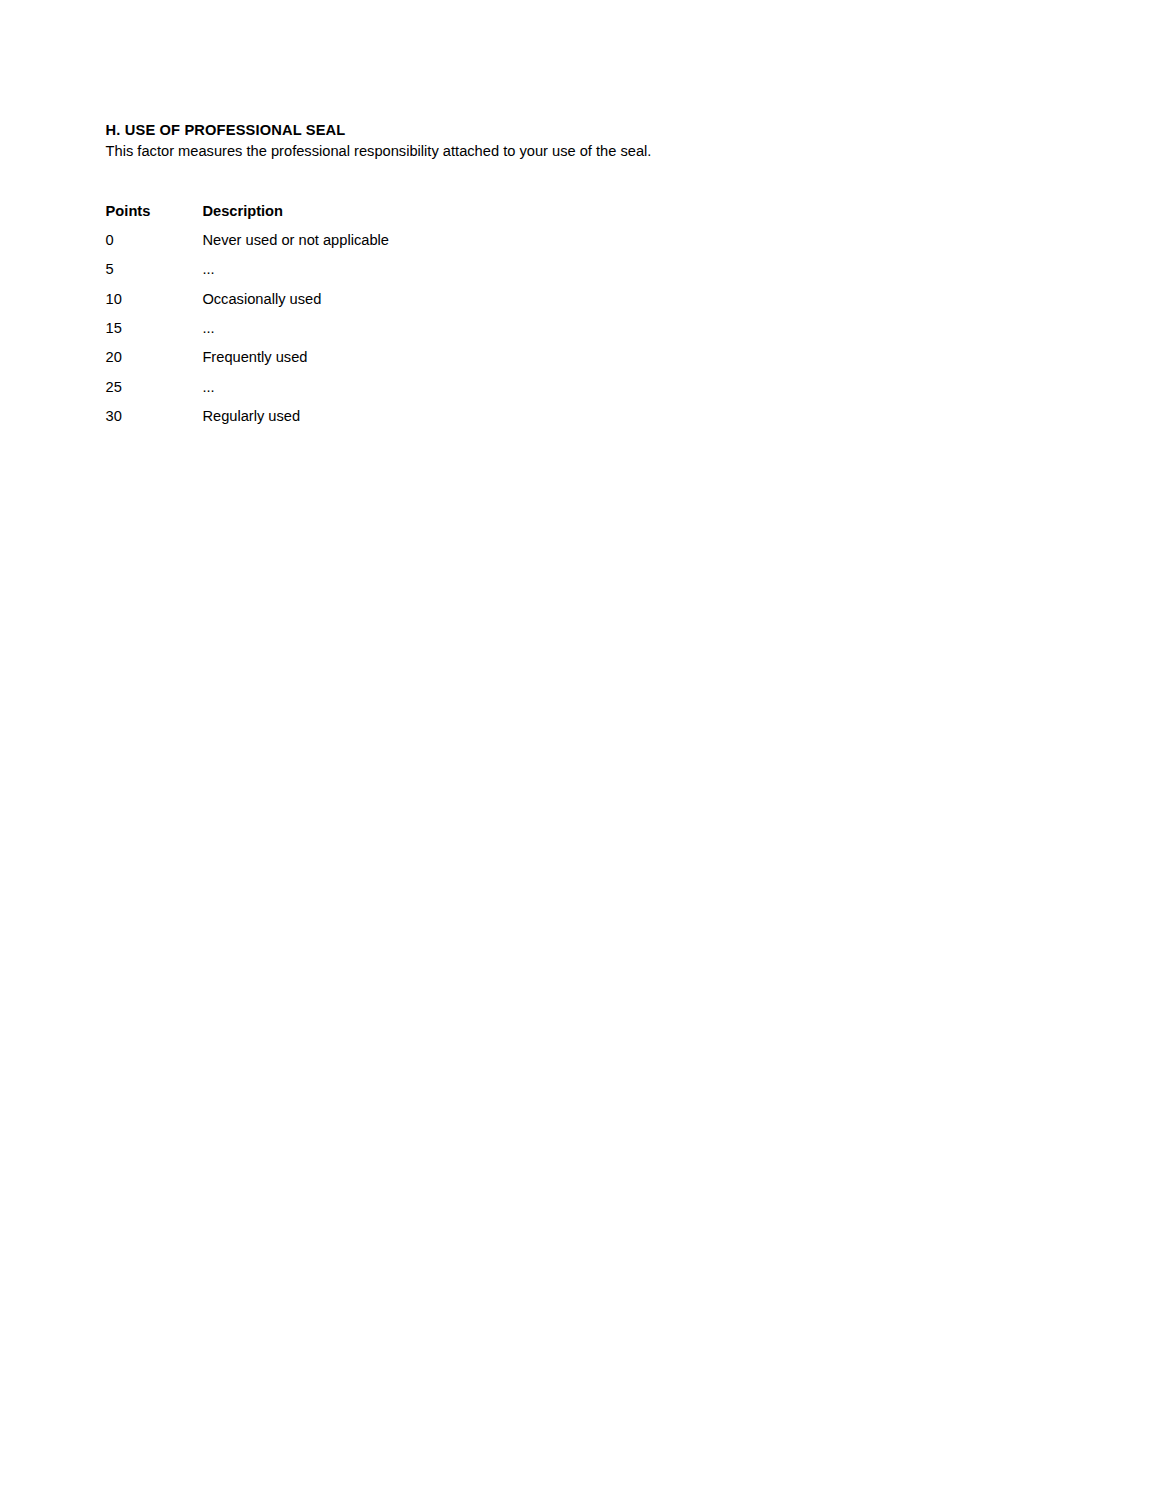H. USE OF PROFESSIONAL SEAL
This factor measures the professional responsibility attached to your use of the seal.
| Points | Description |
| --- | --- |
| 0 | Never used or not applicable |
| 5 | ... |
| 10 | Occasionally used |
| 15 | ... |
| 20 | Frequently used |
| 25 | ... |
| 30 | Regularly used |